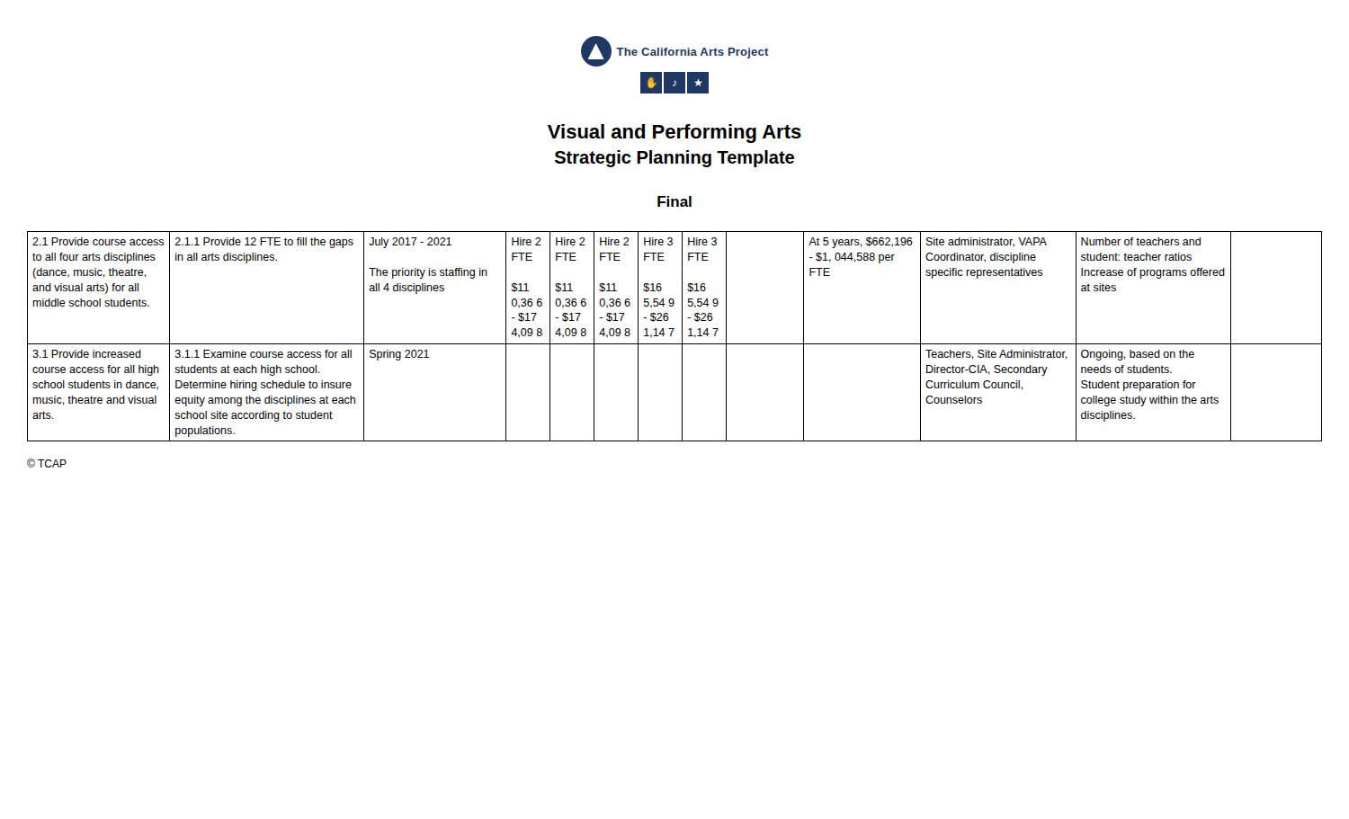The California Arts Project
✋♪★
Visual and Performing Arts
Strategic Planning Template
Final
| 2.1 Provide course access to all four arts disciplines (dance, music, theatre, and visual arts) for all middle school students. | 2.1.1 Provide 12 FTE to fill the gaps in all arts disciplines. | July 2017 - 2021 The priority is staffing in all 4 disciplines | Hire 2 FTE $11 0,36 6 - $17 4,09 8 | Hire 2 FTE $11 0,36 6 - $17 4,09 8 | Hire 2 FTE $11 0,36 6 - $17 4,09 8 | Hire 3 FTE $16 5,54 9 - $26 1,14 7 | Hire 3 FTE $16 5,54 9 - $26 1,14 7 | | At 5 years, $662,196 - $1, 044,588 per FTE | Site administrator, VAPA Coordinator, discipline specific representatives | Number of teachers and student: teacher ratios Increase of programs offered at sites | |
| 3.1 Provide increased course access for all high school students in dance, music, theatre and visual arts. | 3.1.1 Examine course access for all students at each high school. Determine hiring schedule to insure equity among the disciplines at each school site according to student populations. | Spring 2021 | | | | | | | | Teachers, Site Administrator, Director-CIA, Secondary Curriculum Council, Counselors | Ongoing, based on the needs of students. Student preparation for college study within the arts disciplines. | |
© TCAP